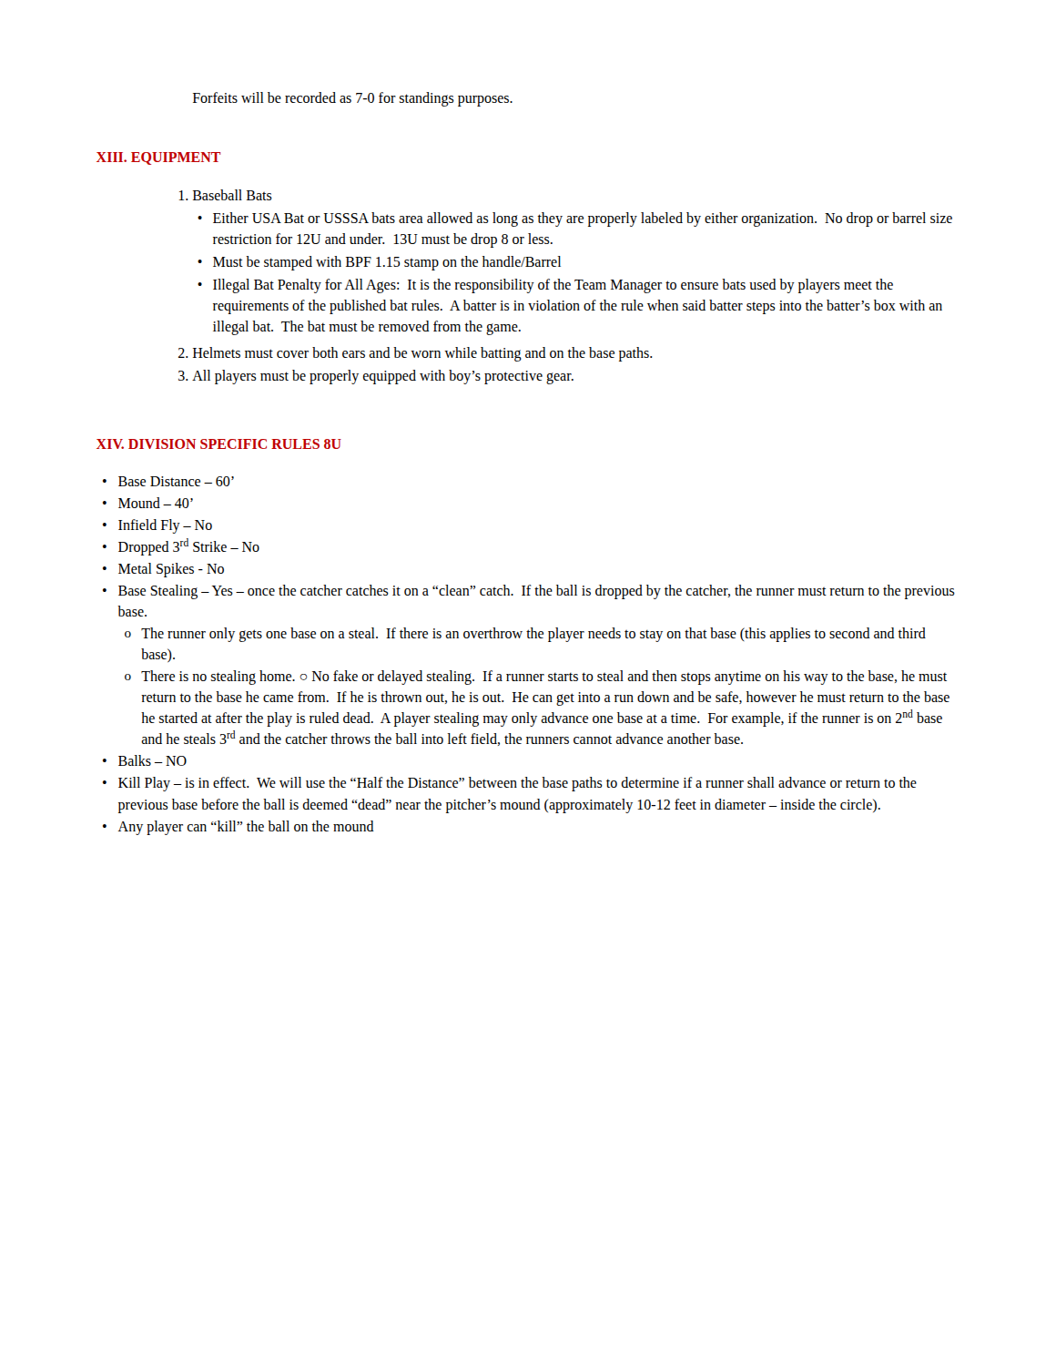Forfeits will be recorded as 7-0 for standings purposes.
XIII. EQUIPMENT
Baseball Bats
Either USA Bat or USSSA bats area allowed as long as they are properly labeled by either organization. No drop or barrel size restriction for 12U and under. 13U must be drop 8 or less.
Must be stamped with BPF 1.15 stamp on the handle/Barrel
Illegal Bat Penalty for All Ages: It is the responsibility of the Team Manager to ensure bats used by players meet the requirements of the published bat rules. A batter is in violation of the rule when said batter steps into the batter’s box with an illegal bat. The bat must be removed from the game.
Helmets must cover both ears and be worn while batting and on the base paths.
All players must be properly equipped with boy’s protective gear.
XIV. DIVISION SPECIFIC RULES 8U
Base Distance – 60’
Mound – 40’
Infield Fly – No
Dropped 3rd Strike – No
Metal Spikes - No
Base Stealing – Yes – once the catcher catches it on a “clean” catch. If the ball is dropped by the catcher, the runner must return to the previous base.
The runner only gets one base on a steal. If there is an overthrow the player needs to stay on that base (this applies to second and third base).
There is no stealing home. ○ No fake or delayed stealing. If a runner starts to steal and then stops anytime on his way to the base, he must return to the base he came from. If he is thrown out, he is out. He can get into a run down and be safe, however he must return to the base he started at after the play is ruled dead. A player stealing may only advance one base at a time. For example, if the runner is on 2nd base and he steals 3rd and the catcher throws the ball into left field, the runners cannot advance another base.
Balks – NO
Kill Play – is in effect. We will use the “Half the Distance” between the base paths to determine if a runner shall advance or return to the previous base before the ball is deemed “dead” near the pitcher’s mound (approximately 10-12 feet in diameter – inside the circle).
Any player can “kill” the ball on the mound